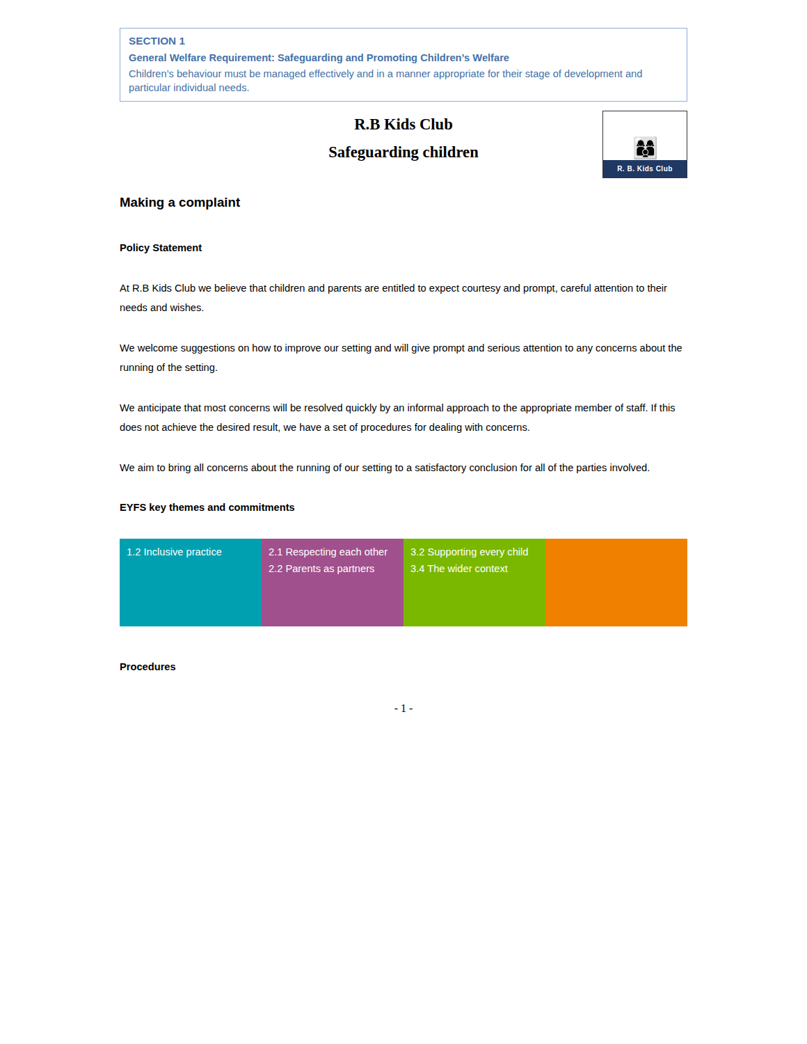SECTION 1
General Welfare Requirement: Safeguarding and Promoting Children’s Welfare
Children’s behaviour must be managed effectively and in a manner appropriate for their stage of development and particular individual needs.
R.B Kids Club
Safeguarding children
👩‍👩‍👦
R. B. Kids Club
Making a complaint
Policy Statement
At R.B Kids Club we believe that children and parents are entitled to expect courtesy and prompt, careful attention to their needs and wishes.
We welcome suggestions on how to improve our setting and will give prompt and serious attention to any concerns about the running of the setting.
We anticipate that most concerns will be resolved quickly by an informal approach to the appropriate member of staff. If this does not achieve the desired result, we have a set of procedures for dealing with concerns.
We aim to bring all concerns about the running of our setting to a satisfactory conclusion for all of the parties involved.
EYFS key themes and commitments
| 1.2 Inclusive practice | 2.1 Respecting each other 2.2 Parents as partners | 3.2 Supporting every child 3.4 The wider context | |
Procedures
- 1 -